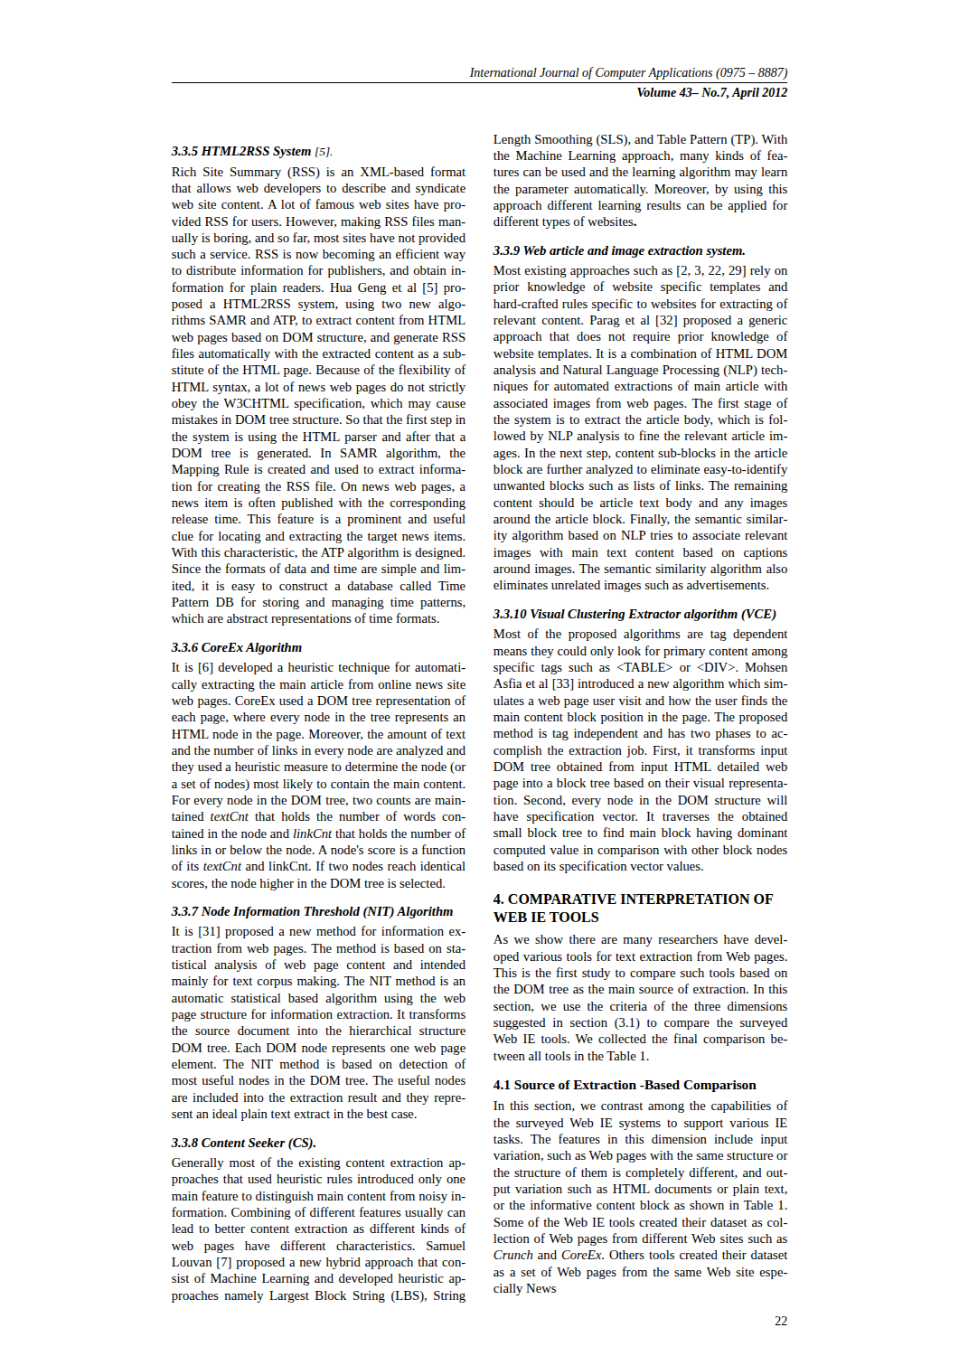International Journal of Computer Applications (0975 – 8887) Volume 43– No.7, April 2012
3.3.5 HTML2RSS System [5].
Rich Site Summary (RSS) is an XML-based format that allows web developers to describe and syndicate web site content. A lot of famous web sites have provided RSS for users. However, making RSS files manually is boring, and so far, most sites have not provided such a service. RSS is now becoming an efficient way to distribute information for publishers, and obtain information for plain readers. Hua Geng et al [5] proposed a HTML2RSS system, using two new algorithms SAMR and ATP, to extract content from HTML web pages based on DOM structure, and generate RSS files automatically with the extracted content as a substitute of the HTML page. Because of the flexibility of HTML syntax, a lot of news web pages do not strictly obey the W3CHTML specification, which may cause mistakes in DOM tree structure. So that the first step in the system is using the HTML parser and after that a DOM tree is generated. In SAMR algorithm, the Mapping Rule is created and used to extract information for creating the RSS file. On news web pages, a news item is often published with the corresponding release time. This feature is a prominent and useful clue for locating and extracting the target news items. With this characteristic, the ATP algorithm is designed. Since the formats of data and time are simple and limited, it is easy to construct a database called Time Pattern DB for storing and managing time patterns, which are abstract representations of time formats.
3.3.6 CoreEx Algorithm
It is [6] developed a heuristic technique for automatically extracting the main article from online news site web pages. CoreEx used a DOM tree representation of each page, where every node in the tree represents an HTML node in the page. Moreover, the amount of text and the number of links in every node are analyzed and they used a heuristic measure to determine the node (or a set of nodes) most likely to contain the main content. For every node in the DOM tree, two counts are maintained textCnt that holds the number of words contained in the node and linkCnt that holds the number of links in or below the node. A node's score is a function of its textCnt and linkCnt. If two nodes reach identical scores, the node higher in the DOM tree is selected.
3.3.7 Node Information Threshold (NIT) Algorithm
It is [31] proposed a new method for information extraction from web pages. The method is based on statistical analysis of web page content and intended mainly for text corpus making. The NIT method is an automatic statistical based algorithm using the web page structure for information extraction. It transforms the source document into the hierarchical structure DOM tree. Each DOM node represents one web page element. The NIT method is based on detection of most useful nodes in the DOM tree. The useful nodes are included into the extraction result and they represent an ideal plain text extract in the best case.
3.3.8 Content Seeker (CS).
Generally most of the existing content extraction approaches that used heuristic rules introduced only one main feature to distinguish main content from noisy information. Combining of different features usually can lead to better content extraction as different kinds of web pages have different characteristics. Samuel Louvan [7] proposed a new hybrid approach that consist of Machine Learning and developed heuristic approaches namely Largest Block String (LBS), String Length Smoothing (SLS), and Table Pattern (TP). With the Machine Learning approach, many kinds of features can be used and the learning algorithm may learn the parameter automatically. Moreover, by using this approach different learning results can be applied for different types of websites.
3.3.9 Web article and image extraction system.
Most existing approaches such as [2, 3, 22, 29] rely on prior knowledge of website specific templates and hard-crafted rules specific to websites for extracting of relevant content. Parag et al [32] proposed a generic approach that does not require prior knowledge of website templates. It is a combination of HTML DOM analysis and Natural Language Processing (NLP) techniques for automated extractions of main article with associated images from web pages. The first stage of the system is to extract the article body, which is followed by NLP analysis to fine the relevant article images. In the next step, content sub-blocks in the article block are further analyzed to eliminate easy-to-identify unwanted blocks such as lists of links. The remaining content should be article text body and any images around the article block. Finally, the semantic similarity algorithm based on NLP tries to associate relevant images with main text content based on captions around images. The semantic similarity algorithm also eliminates unrelated images such as advertisements.
3.3.10 Visual Clustering Extractor algorithm (VCE)
Most of the proposed algorithms are tag dependent means they could only look for primary content among specific tags such as <TABLE> or <DIV>. Mohsen Asfia et al [33] introduced a new algorithm which simulates a web page user visit and how the user finds the main content block position in the page. The proposed method is tag independent and has two phases to accomplish the extraction job. First, it transforms input DOM tree obtained from input HTML detailed web page into a block tree based on their visual representation. Second, every node in the DOM structure will have specification vector. It traverses the obtained small block tree to find main block having dominant computed value in comparison with other block nodes based on its specification vector values.
4. Comparative Interpretation of Web IE Tools
As we show there are many researchers have developed various tools for text extraction from Web pages. This is the first study to compare such tools based on the DOM tree as the main source of extraction. In this section, we use the criteria of the three dimensions suggested in section (3.1) to compare the surveyed Web IE tools. We collected the final comparison between all tools in the Table 1.
4.1 Source of Extraction -Based Comparison
In this section, we contrast among the capabilities of the surveyed Web IE systems to support various IE tasks. The features in this dimension include input variation, such as Web pages with the same structure or the structure of them is completely different, and output variation such as HTML documents or plain text, or the informative content block as shown in Table 1. Some of the Web IE tools created their dataset as collection of Web pages from different Web sites such as Crunch and CoreEx. Others tools created their dataset as a set of Web pages from the same Web site especially News
22